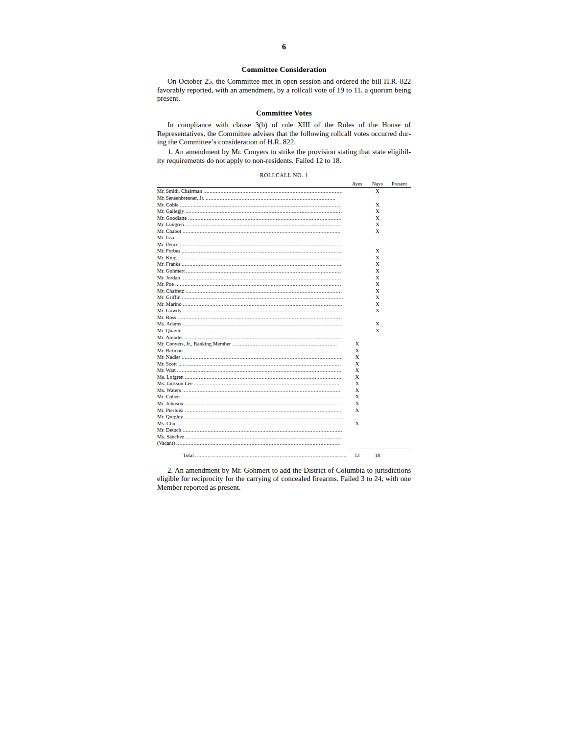6
Committee Consideration
On October 25, the Committee met in open session and ordered the bill H.R. 822 favorably reported, with an amendment, by a rollcall vote of 19 to 11, a quorum being present.
Committee Votes
In compliance with clause 3(b) of rule XIII of the Rules of the House of Representatives, the Committee advises that the following rollcall votes occurred during the Committee’s consideration of H.R. 822.
1. An amendment by Mr. Conyers to strike the provision stating that state eligibility requirements do not apply to non-residents. Failed 12 to 18.
ROLLCALL NO. 1
| | Ayes | Nays | Present |
| --- | --- | --- | --- |
| Mr. Smith, Chairman ......................................................................................... | | X | |
| Mr. Sensenbrenner, Jr. ................................................................................... | | | |
| Mr. Coble ....................................................................................................... | | X | |
| Mr. Gallegly .................................................................................................... | | X | |
| Mr. Goodlatte .................................................................................................. | | X | |
| Mr. Lungren .................................................................................................... | | X | |
| Mr. Chabot ..................................................................................................... | | X | |
| Mr. Issa ......................................................................................................... | | | |
| Mr. Pence ....................................................................................................... | | | |
| Mr. Forbes ...................................................................................................... | | X | |
| Mr. King ......................................................................................................... | | X | |
| Mr. Franks ...................................................................................................... | | X | |
| Mr. Gohmert ................................................................................................... | | X | |
| Mr. Jordan ...................................................................................................... | | X | |
| Mr. Poe .......................................................................................................... | | X | |
| Mr. Chaffetz .................................................................................................... | | X | |
| Mr. Griffin ....................................................................................................... | | X | |
| Mr. Marino ...................................................................................................... | | X | |
| Mr. Gowdy ...................................................................................................... | | X | |
| Mr. Ross ......................................................................................................... | | | |
| Ms. Adams ...................................................................................................... | | X | |
| Mr. Quayle ...................................................................................................... | | X | |
| Mr. Amodei ..................................................................................................... | | | |
| Mr. Conyers, Jr., Ranking Member ................................................................... | X | | |
| Mr. Berman ..................................................................................................... | X | | |
| Mr. Nadler ...................................................................................................... | X | | |
| Mr. Scott ........................................................................................................ | X | | |
| Mr. Watt ......................................................................................................... | X | | |
| Ms. Lofgren .................................................................................................... | X | | |
| Ms. Jackson Lee ............................................................................................. | X | | |
| Ms. Waters ..................................................................................................... | X | | |
| Mr. Cohen ....................................................................................................... | X | | |
| Mr. Johnson .................................................................................................... | X | | |
| Mr. Pierluisi .................................................................................................... | X | | |
| Mr. Quigley ..................................................................................................... | | | |
| Ms. Chu ......................................................................................................... | X | | |
| Mr. Deutch ...................................................................................................... | | | |
| Ms. Sánchez .................................................................................................... | | | |
| (Vacant) ......................................................................................................... | | | |
| Total ................................................................................................. | 12 | 18 | |
2. An amendment by Mr. Gohmert to add the District of Columbia to jurisdictions eligible for reciprocity for the carrying of concealed firearms. Failed 3 to 24, with one Member reported as present.